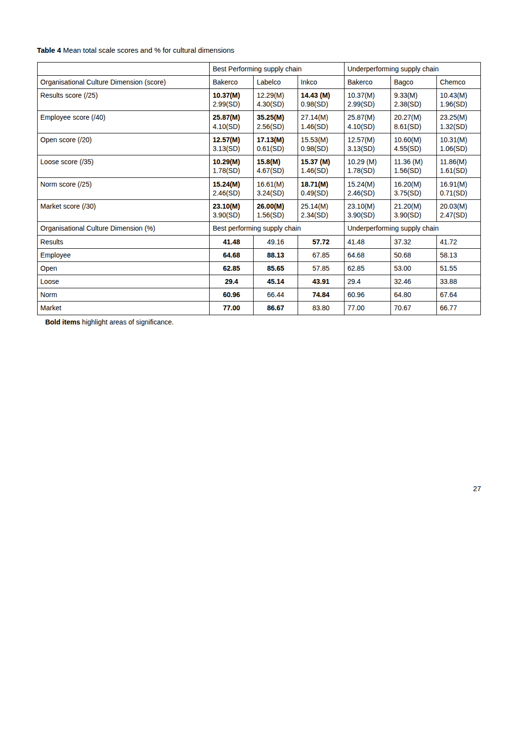Table 4 Mean total scale scores and % for cultural dimensions
| | Best Performing supply chain | Underperforming supply chain |
| Organisational Culture Dimension (score) | Bakerco | Labelco | Inkco | Bakerco | Bagco | Chemco |
| Results score (/25) | 10.37(M) 2.99(SD) | 12.29(M) 4.30(SD) | 14.43 (M) 0.98(SD) | 10.37(M) 2.99(SD) | 9.33(M) 2.38(SD) | 10.43(M) 1.96(SD) |
| Employee score (/40) | 25.87(M) 4.10(SD) | 35.25(M) 2.56(SD) | 27.14(M) 1.46(SD) | 25.87(M) 4.10(SD) | 20.27(M) 8.61(SD) | 23.25(M) 1.32(SD) |
| Open score (/20) | 12.57(M) 3.13(SD) | 17.13(M) 0.61(SD) | 15.53(M) 0.98(SD) | 12.57(M) 3.13(SD) | 10.60(M) 4.55(SD) | 10.31(M) 1.06(SD) |
| Loose score (/35) | 10.29(M) 1.78(SD) | 15.8(M) 4.67(SD) | 15.37 (M) 1.46(SD) | 10.29 (M) 1.78(SD) | 11.36 (M) 1.56(SD) | 11.86(M) 1.61(SD) |
| Norm score (/25) | 15.24(M) 2.46(SD) | 16.61(M) 3.24(SD) | 18.71(M) 0.49(SD) | 15.24(M) 2.46(SD) | 16.20(M) 3.75(SD) | 16.91(M) 0.71(SD) |
| Market score (/30) | 23.10(M) 3.90(SD) | 26.00(M) 1.56(SD) | 25.14(M) 2.34(SD) | 23.10(M) 3.90(SD) | 21.20(M) 3.90(SD) | 20.03(M) 2.47(SD) |
| Organisational Culture Dimension (%) | Best performing supply chain | Underperforming supply chain |
| Results | 41.48 | 49.16 | 57.72 | 41.48 | 37.32 | 41.72 |
| Employee | 64.68 | 88.13 | 67.85 | 64.68 | 50.68 | 58.13 |
| Open | 62.85 | 85.65 | 57.85 | 62.85 | 53.00 | 51.55 |
| Loose | 29.4 | 45.14 | 43.91 | 29.4 | 32.46 | 33.88 |
| Norm | 60.96 | 66.44 | 74.84 | 60.96 | 64.80 | 67.64 |
| Market | 77.00 | 86.67 | 83.80 | 77.00 | 70.67 | 66.77 |
Bold items highlight areas of significance.
27